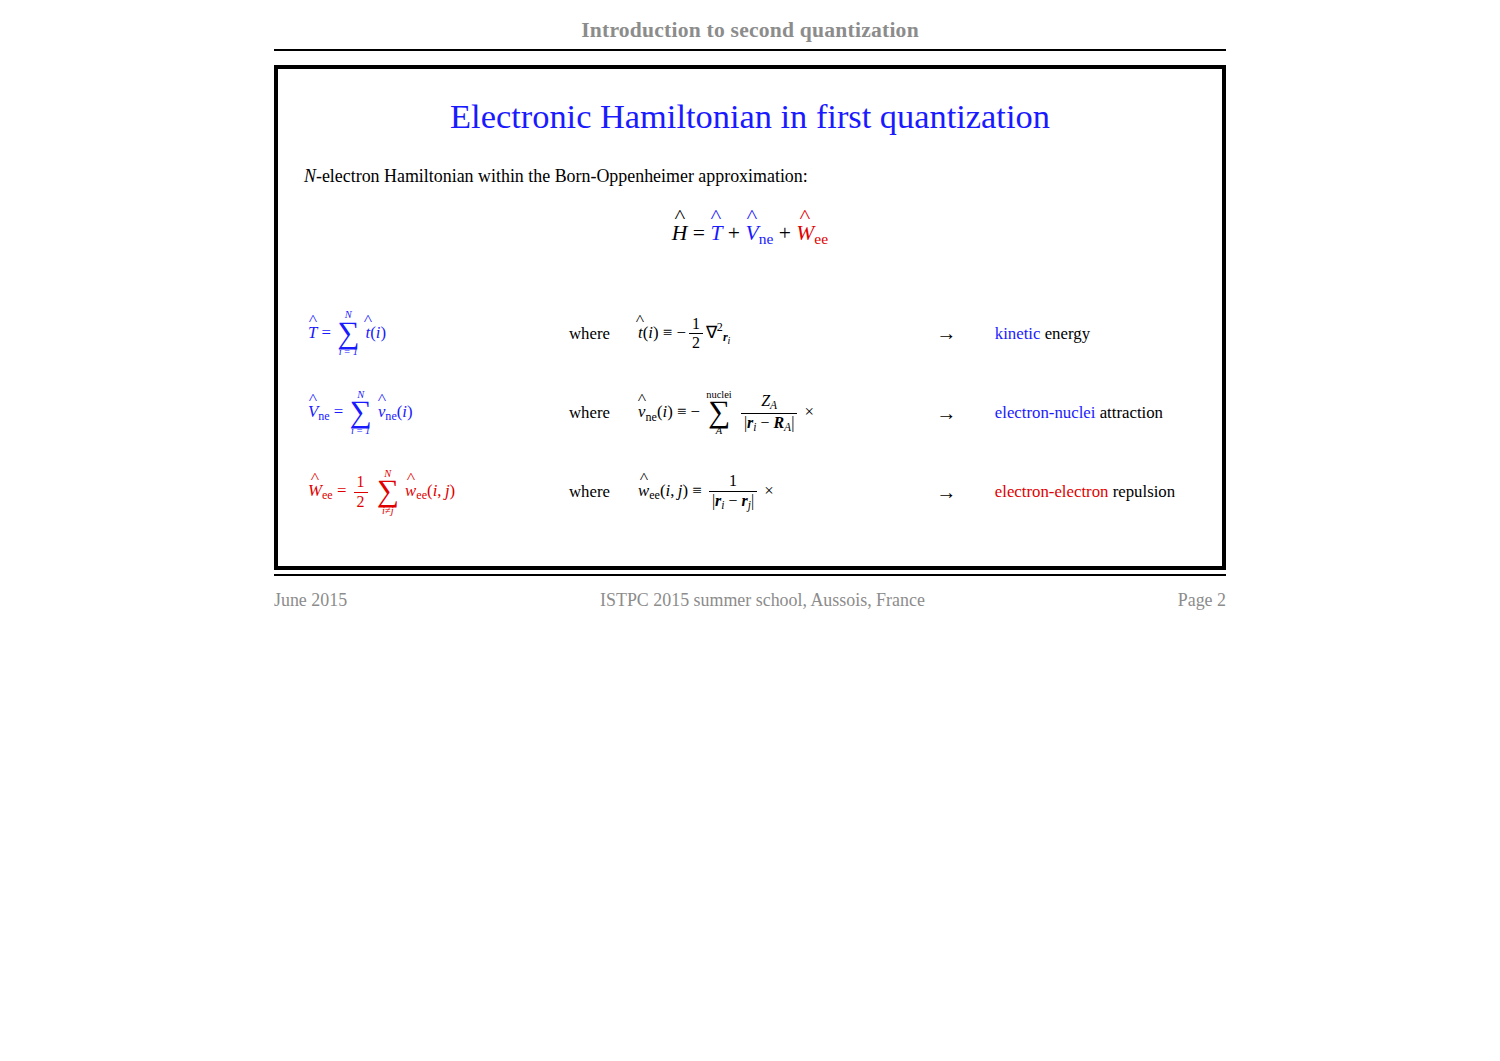Introduction to second quantization
Electronic Hamiltonian in first quantization
N-electron Hamiltonian within the Born-Oppenheimer approximation:
H = T + Vne + Wee
| T = N ∑ i = 1 t ( i ) | where | t ( i ) ≡ − 1 2 ∇ 2 r i | → | kinetic energy |
| V ne = N ∑ i = 1 v ne ( i ) | where | v ne ( i ) ≡ − nuclei ∑ A Z A / r i − R A / × | → | electron-nuclei attraction |
| W ee = 1 2 N ∑ i≠j w ee ( i , j ) | where | w ee ( i , j ) ≡ 1 / r i − r j / × | → | electron-electron repulsion |
June 2015
ISTPC 2015 summer school, Aussois, France
Page 2